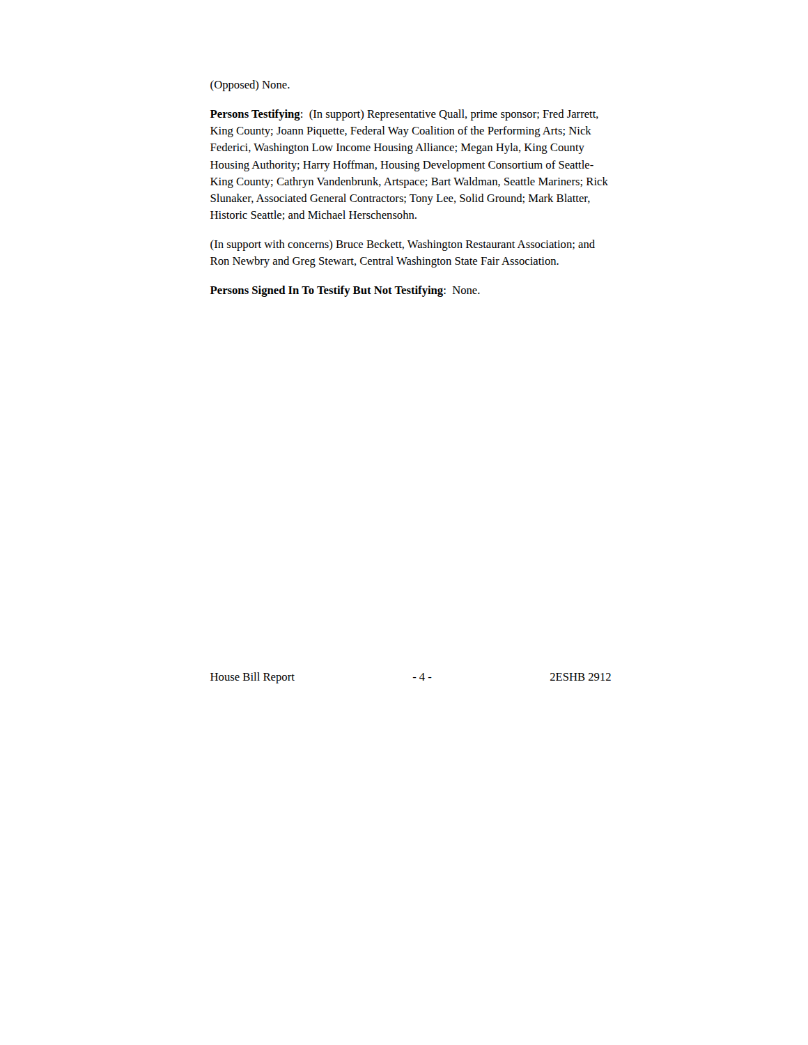(Opposed) None.
Persons Testifying: (In support) Representative Quall, prime sponsor; Fred Jarrett, King County; Joann Piquette, Federal Way Coalition of the Performing Arts; Nick Federici, Washington Low Income Housing Alliance; Megan Hyla, King County Housing Authority; Harry Hoffman, Housing Development Consortium of Seattle-King County; Cathryn Vandenbrunk, Artspace; Bart Waldman, Seattle Mariners; Rick Slunaker, Associated General Contractors; Tony Lee, Solid Ground; Mark Blatter, Historic Seattle; and Michael Herschensohn.
(In support with concerns) Bruce Beckett, Washington Restaurant Association; and Ron Newbry and Greg Stewart, Central Washington State Fair Association.
Persons Signed In To Testify But Not Testifying: None.
House Bill Report
- 4 -
2ESHB 2912